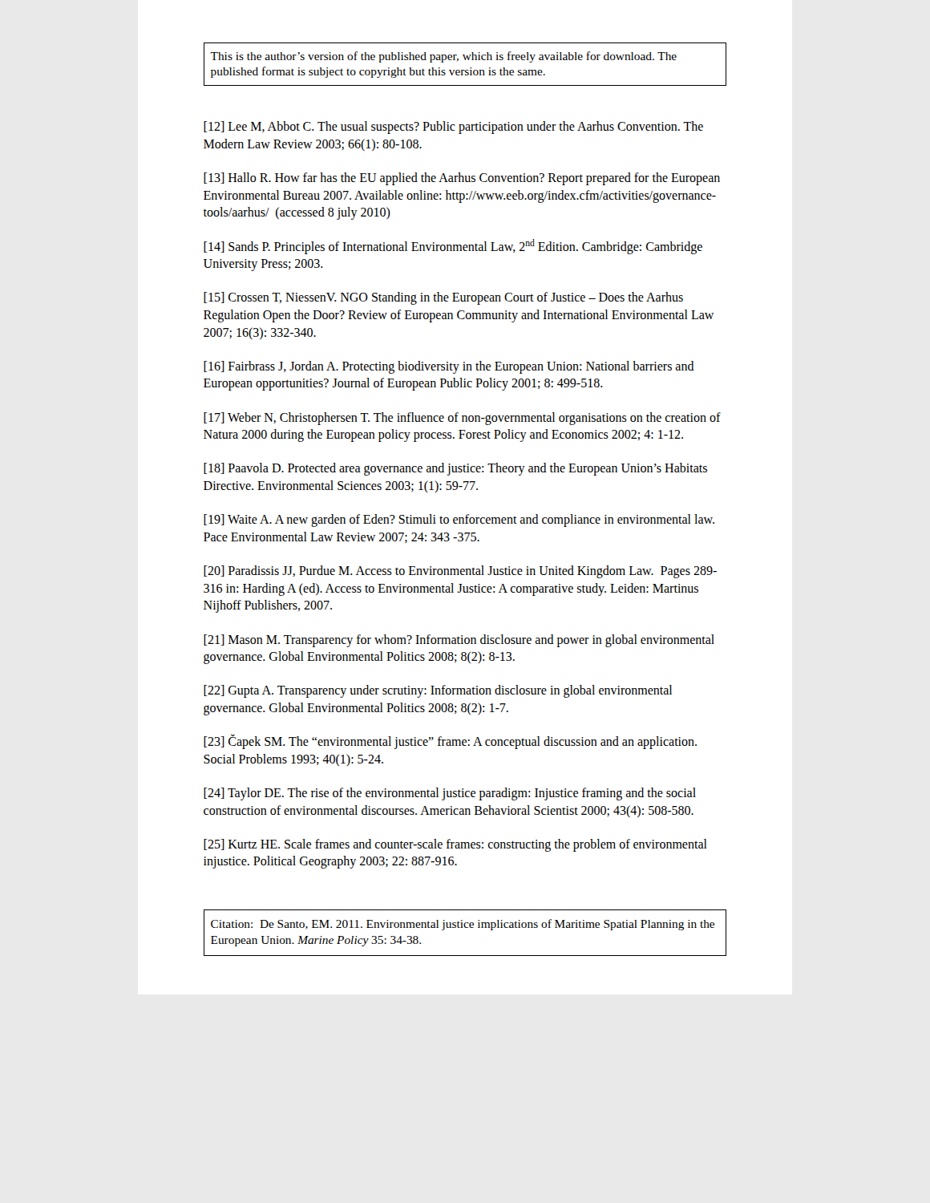This is the author’s version of the published paper, which is freely available for download. The published format is subject to copyright but this version is the same.
[12] Lee M, Abbot C. The usual suspects? Public participation under the Aarhus Convention. The Modern Law Review 2003; 66(1): 80-108.
[13] Hallo R. How far has the EU applied the Aarhus Convention? Report prepared for the European Environmental Bureau 2007. Available online: http://www.eeb.org/index.cfm/activities/governance-tools/aarhus/ (accessed 8 july 2010)
[14] Sands P. Principles of International Environmental Law, 2nd Edition. Cambridge: Cambridge University Press; 2003.
[15] Crossen T, NiessenV. NGO Standing in the European Court of Justice – Does the Aarhus Regulation Open the Door? Review of European Community and International Environmental Law 2007; 16(3): 332-340.
[16] Fairbrass J, Jordan A. Protecting biodiversity in the European Union: National barriers and European opportunities? Journal of European Public Policy 2001; 8: 499-518.
[17] Weber N, Christophersen T. The influence of non-governmental organisations on the creation of Natura 2000 during the European policy process. Forest Policy and Economics 2002; 4: 1-12.
[18] Paavola D. Protected area governance and justice: Theory and the European Union’s Habitats Directive. Environmental Sciences 2003; 1(1): 59-77.
[19] Waite A. A new garden of Eden? Stimuli to enforcement and compliance in environmental law. Pace Environmental Law Review 2007; 24: 343 -375.
[20] Paradissis JJ, Purdue M. Access to Environmental Justice in United Kingdom Law. Pages 289-316 in: Harding A (ed). Access to Environmental Justice: A comparative study. Leiden: Martinus Nijhoff Publishers, 2007.
[21] Mason M. Transparency for whom? Information disclosure and power in global environmental governance. Global Environmental Politics 2008; 8(2): 8-13.
[22] Gupta A. Transparency under scrutiny: Information disclosure in global environmental governance. Global Environmental Politics 2008; 8(2): 1-7.
[23] Čapek SM. The “environmental justice” frame: A conceptual discussion and an application. Social Problems 1993; 40(1): 5-24.
[24] Taylor DE. The rise of the environmental justice paradigm: Injustice framing and the social construction of environmental discourses. American Behavioral Scientist 2000; 43(4): 508-580.
[25] Kurtz HE. Scale frames and counter-scale frames: constructing the problem of environmental injustice. Political Geography 2003; 22: 887-916.
Citation: De Santo, EM. 2011. Environmental justice implications of Maritime Spatial Planning in the European Union. Marine Policy 35: 34-38.